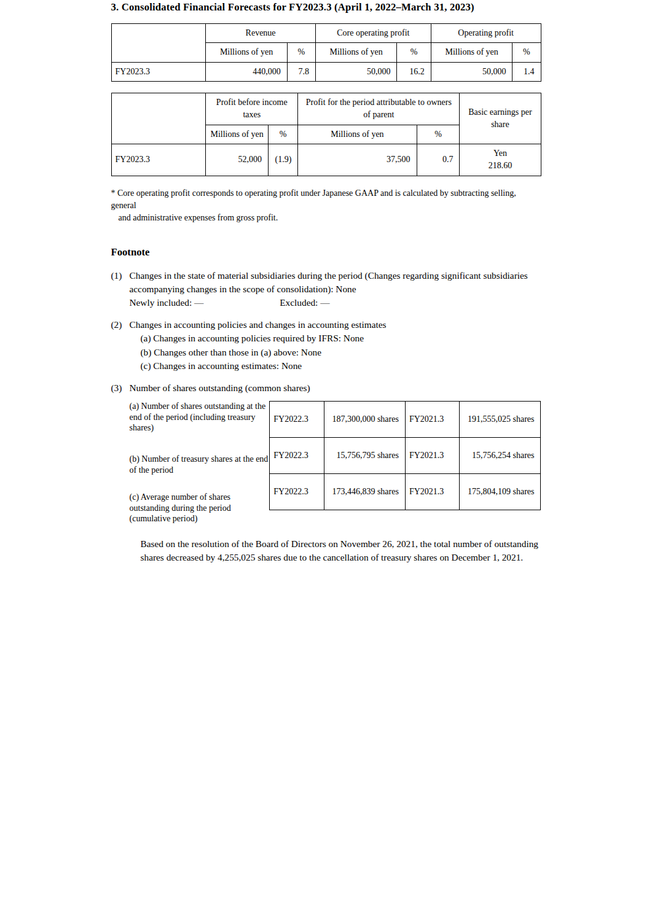3. Consolidated Financial Forecasts for FY2023.3 (April 1, 2022–March 31, 2023)
| | Revenue | Core operating profit | Operating profit |
| Millions of yen | % | Millions of yen | % | Millions of yen | % |
| FY2023.3 | 440,000 | 7.8 | 50,000 | 16.2 | 50,000 | 1.4 |
| | Profit before income taxes | Profit for the period attributable to owners of parent | Basic earnings per share |
| Millions of yen | % | Millions of yen | % |
| FY2023.3 | 52,000 | (1.9) | 37,500 | 0.7 | Yen 218.60 |
* Core operating profit corresponds to operating profit under Japanese GAAP and is calculated by subtracting selling, general and administrative expenses from gross profit.
Footnote
(1) Changes in the state of material subsidiaries during the period (Changes regarding significant subsidiaries accompanying changes in the scope of consolidation): None
Newly included: — Excluded: —
(2) Changes in accounting policies and changes in accounting estimates
(a) Changes in accounting policies required by IFRS: None
(b) Changes other than those in (a) above: None
(c) Changes in accounting estimates: None
(3) Number of shares outstanding (common shares)
(a) Number of shares outstanding at the end of the period (including treasury shares)
(b) Number of treasury shares at the end of the period
(c) Average number of shares outstanding during the period (cumulative period)
| FY2022.3 | 187,300,000 shares | FY2021.3 | 191,555,025 shares |
| FY2022.3 | 15,756,795 shares | FY2021.3 | 15,756,254 shares |
| FY2022.3 | 173,446,839 shares | FY2021.3 | 175,804,109 shares |
Based on the resolution of the Board of Directors on November 26, 2021, the total number of outstanding shares decreased by 4,255,025 shares due to the cancellation of treasury shares on December 1, 2021.